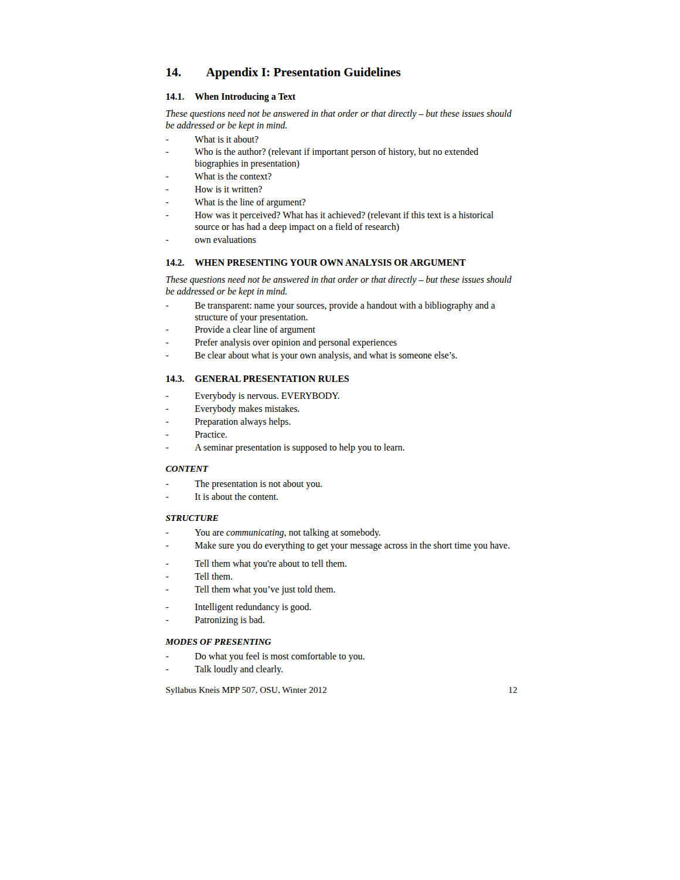14. Appendix I: Presentation Guidelines
14.1. When Introducing a Text
These questions need not be answered in that order or that directly – but these issues should be addressed or be kept in mind.
| - | What is it about? |
| - | Who is the author? (relevant if important person of history, but no extended biographies in presentation) |
| - | What is the context? |
| - | How is it written? |
| - | What is the line of argument? |
| - | How was it perceived? What has it achieved? (relevant if this text is a historical source or has had a deep impact on a field of research) |
| - | own evaluations |
14.2. WHEN PRESENTING YOUR OWN ANALYSIS OR ARGUMENT
These questions need not be answered in that order or that directly – but these issues should be addressed or be kept in mind.
| - | Be transparent: name your sources, provide a handout with a bibliography and a structure of your presentation. |
| - | Provide a clear line of argument |
| - | Prefer analysis over opinion and personal experiences |
| - | Be clear about what is your own analysis, and what is someone else’s. |
14.3. GENERAL PRESENTATION RULES
| - | Everybody is nervous. EVERYBODY. |
| - | Everybody makes mistakes. |
| - | Preparation always helps. |
| - | Practice. |
| - | A seminar presentation is supposed to help you to learn. |
CONTENT
| - | The presentation is not about you. |
| - | It is about the content. |
STRUCTURE
| - | You are communicating , not talking at somebody. |
| - | Make sure you do everything to get your message across in the short time you have. |
| - | Tell them what you're about to tell them. |
| - | Tell them. |
| - | Tell them what you’ve just told them. |
| - | Intelligent redundancy is good. |
| - | Patronizing is bad. |
MODES OF PRESENTING
| - | Do what you feel is most comfortable to you. |
| - | Talk loudly and clearly. |
Syllabus Kneis MPP 507, OSU, Winter 2012 12